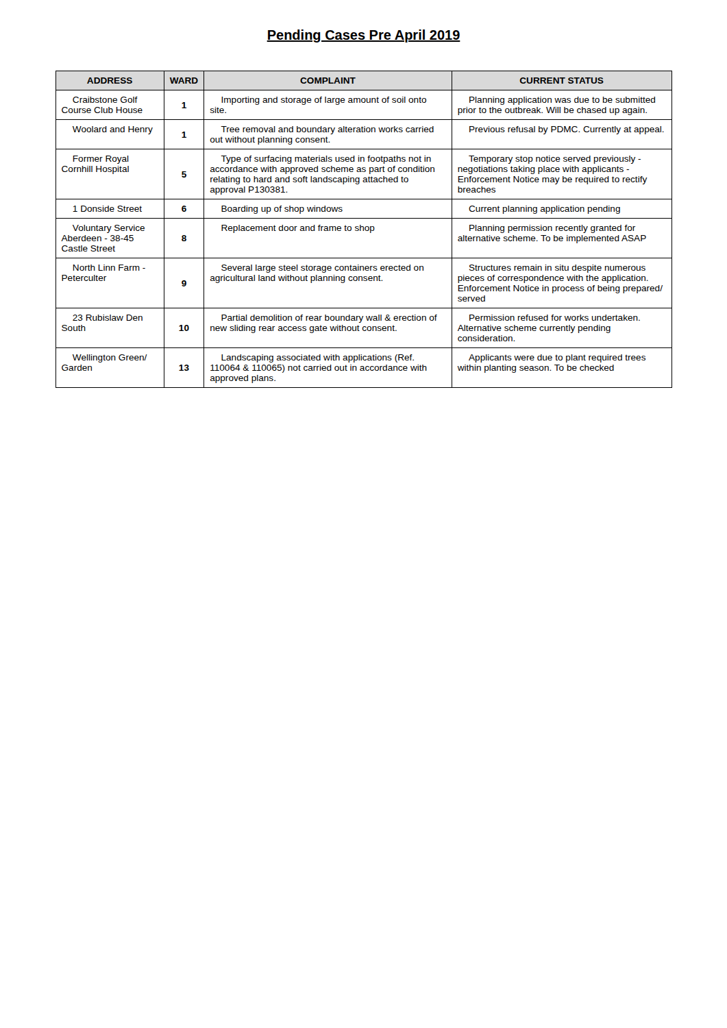Pending Cases Pre April 2019
| ADDRESS | WARD | COMPLAINT | CURRENT STATUS |
| --- | --- | --- | --- |
| Craibstone Golf Course Club House | 1 | Importing and storage of large amount of soil onto site. | Planning application was due to be submitted prior to the outbreak. Will be chased up again. |
| Woolard and Henry | 1 | Tree removal and boundary alteration works carried out without planning consent. | Previous refusal by PDMC. Currently at appeal. |
| Former Royal Cornhill Hospital | 5 | Type of surfacing materials used in footpaths not in accordance with approved scheme as part of condition relating to hard and soft landscaping attached to approval P130381. | Temporary stop notice served previously - negotiations taking place with applicants - Enforcement Notice may be required to rectify breaches |
| 1 Donside Street | 6 | Boarding up of shop windows | Current planning application pending |
| Voluntary Service Aberdeen - 38-45 Castle Street | 8 | Replacement door and frame to shop | Planning permission recently granted for alternative scheme. To be implemented ASAP |
| North Linn Farm - Peterculter | 9 | Several large steel storage containers erected on agricultural land without planning consent. | Structures remain in situ despite numerous pieces of correspondence with the application. Enforcement Notice in process of being prepared/ served |
| 23 Rubislaw Den South | 10 | Partial demolition of rear boundary wall & erection of new sliding rear access gate without consent. | Permission refused for works undertaken. Alternative scheme currently pending consideration. |
| Wellington Green/ Garden | 13 | Landscaping associated with applications (Ref. 110064 & 110065) not carried out in accordance with approved plans. | Applicants were due to plant required trees within planting season. To be checked |